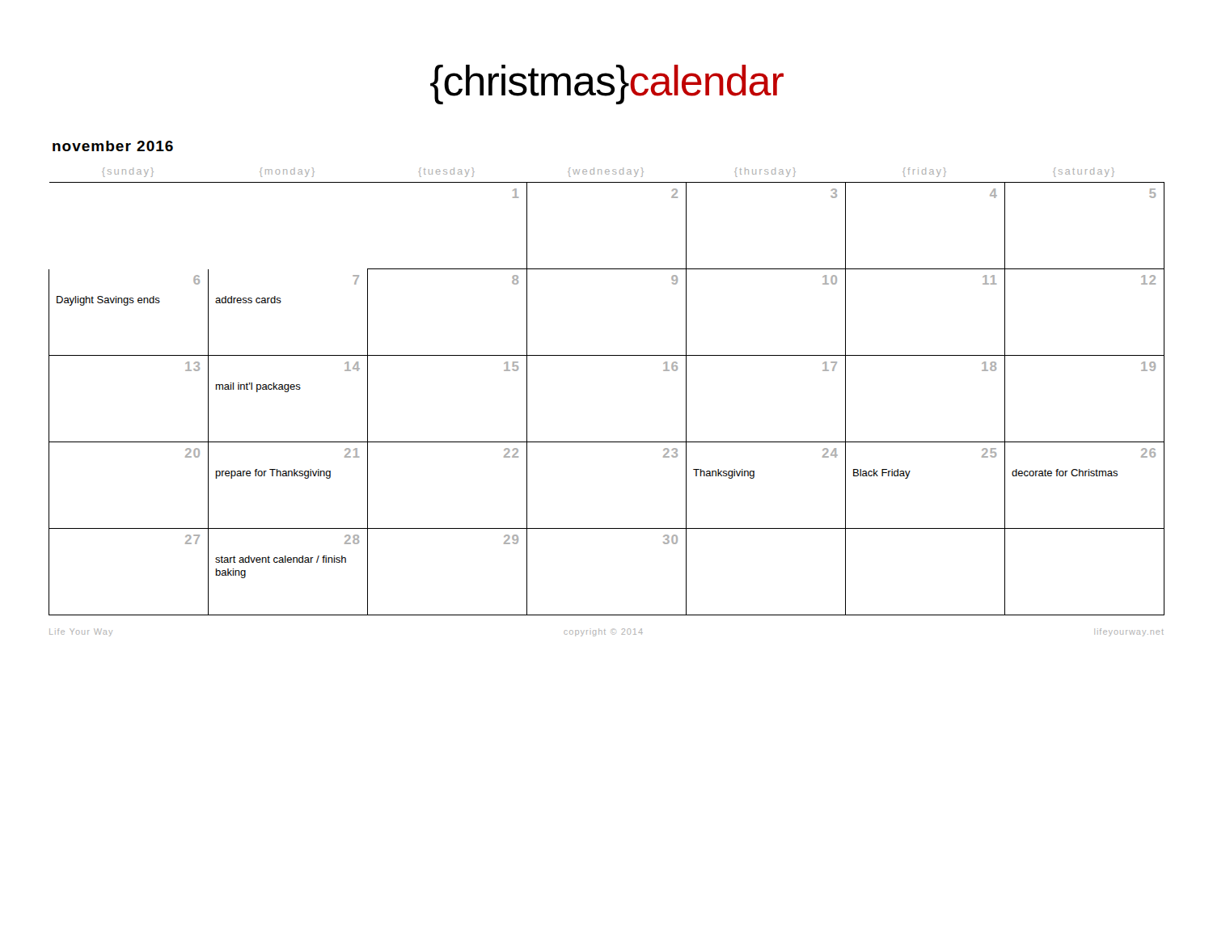{christmas}calendar
november 2016
| {sunday} | {monday} | {tuesday} | {wednesday} | {thursday} | {friday} | {saturday} |
| --- | --- | --- | --- | --- | --- | --- |
| | | 1 | 2 | 3 | 4 | 5 |
| 6 Daylight Savings ends | 7 address cards | 8 | 9 | 10 | 11 | 12 |
| 13 | 14 mail int'l packages | 15 | 16 | 17 | 18 | 19 |
| 20 | 21 prepare for Thanksgiving | 22 | 23 | 24 Thanksgiving | 25 Black Friday | 26 decorate for Christmas |
| 27 | 28 start advent calendar / finish baking | 29 | 30 | | | |
Life Your Way
copyright © 2014
lifeyourway.net